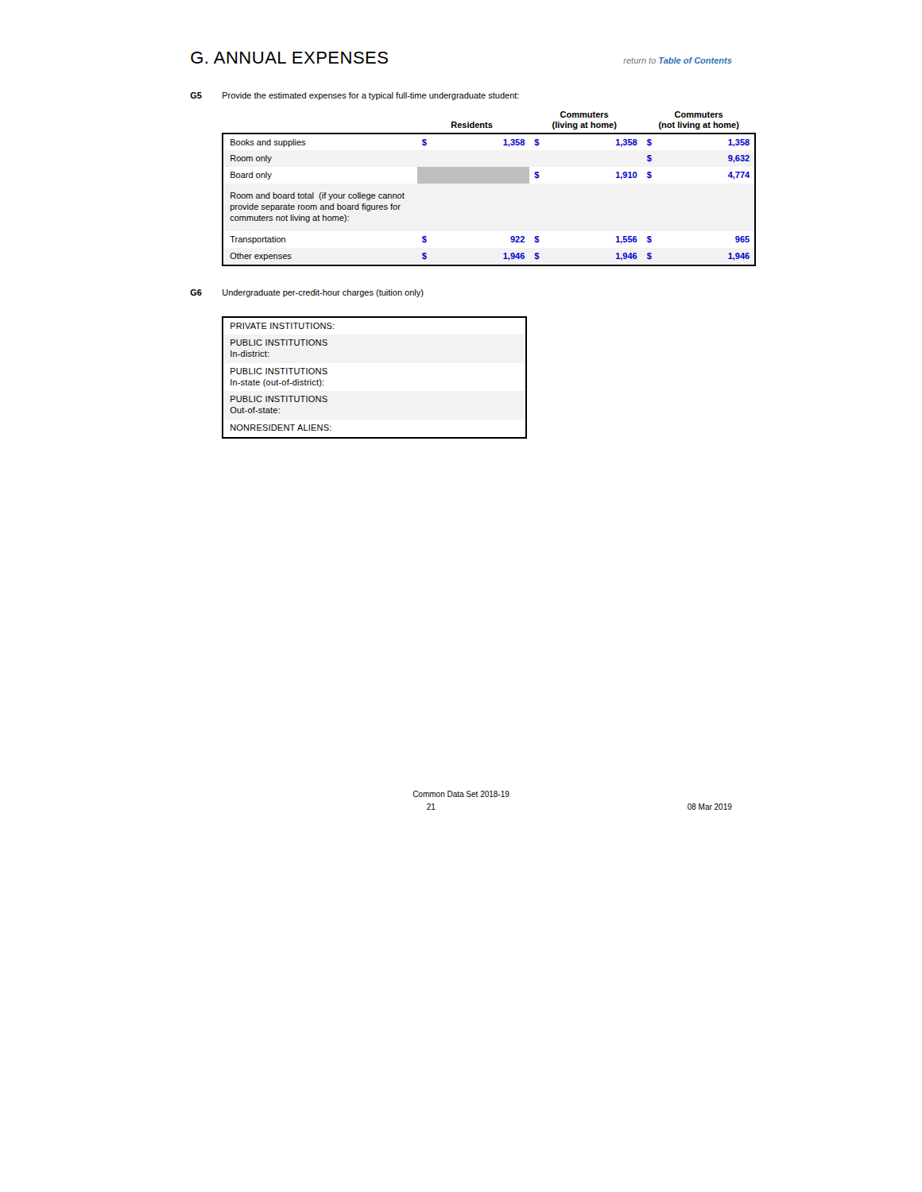G. ANNUAL EXPENSES
return to Table of Contents
G5
Provide the estimated expenses for a typical full-time undergraduate student:
| | Residents | Commuters (living at home) | Commuters (not living at home) |
| Books and supplies | $ 1,358 | $ 1,358 | $ 1,358 |
| Room only | | | $ 9,632 |
| Board only | | $ 1,910 | $ 4,774 |
| Room and board total (if your college cannot provide separate room and board figures for commuters not living at home): | | | |
| Transportation | $ 922 | $ 1,556 | $ 965 |
| Other expenses | $ 1,946 | $ 1,946 | $ 1,946 |
G6
Undergraduate per-credit-hour charges (tuition only)
| PRIVATE INSTITUTIONS: |
| PUBLIC INSTITUTIONS In-district: |
| PUBLIC INSTITUTIONS In-state (out-of-district): |
| PUBLIC INSTITUTIONS Out-of-state: |
| NONRESIDENT ALIENS: |
Common Data Set 2018-19
21
08 Mar 2019